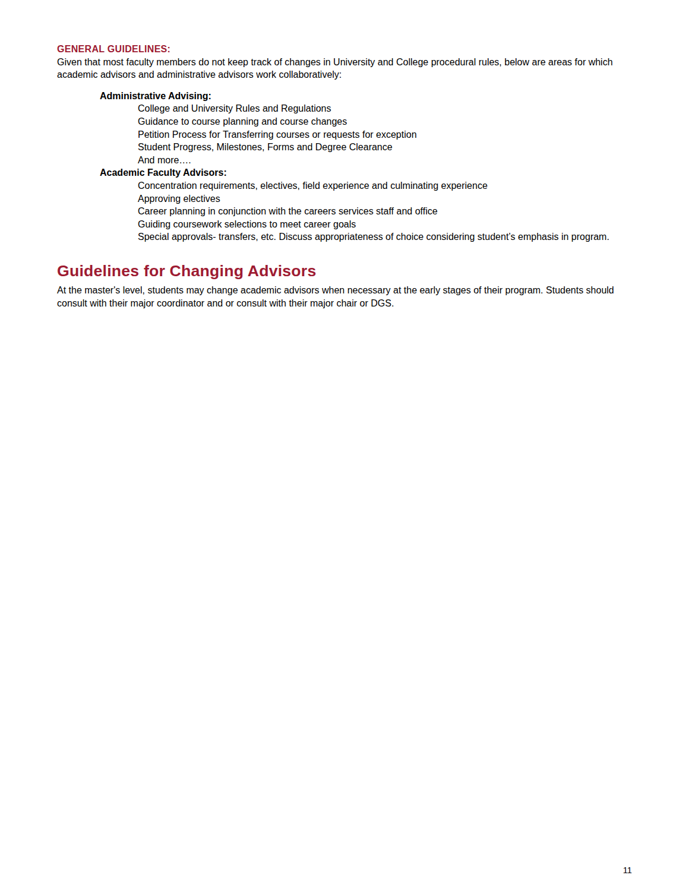GENERAL GUIDELINES:
Given that most faculty members do not keep track of changes in University and College procedural rules, below are areas for which academic advisors and administrative advisors work collaboratively:
Administrative Advising:
College and University Rules and Regulations
Guidance to course planning and course changes
Petition Process for Transferring courses or requests for exception
Student Progress, Milestones, Forms and Degree Clearance
And more….
Academic Faculty Advisors:
Concentration requirements, electives, field experience and culminating experience
Approving electives
Career planning in conjunction with the careers services staff and office
Guiding coursework selections to meet career goals
Special approvals- transfers, etc. Discuss appropriateness of choice considering student’s emphasis in program.
Guidelines for Changing Advisors
At the master's level, students may change academic advisors when necessary at the early stages of their program. Students should consult with their major coordinator and or consult with their major chair or DGS.
11